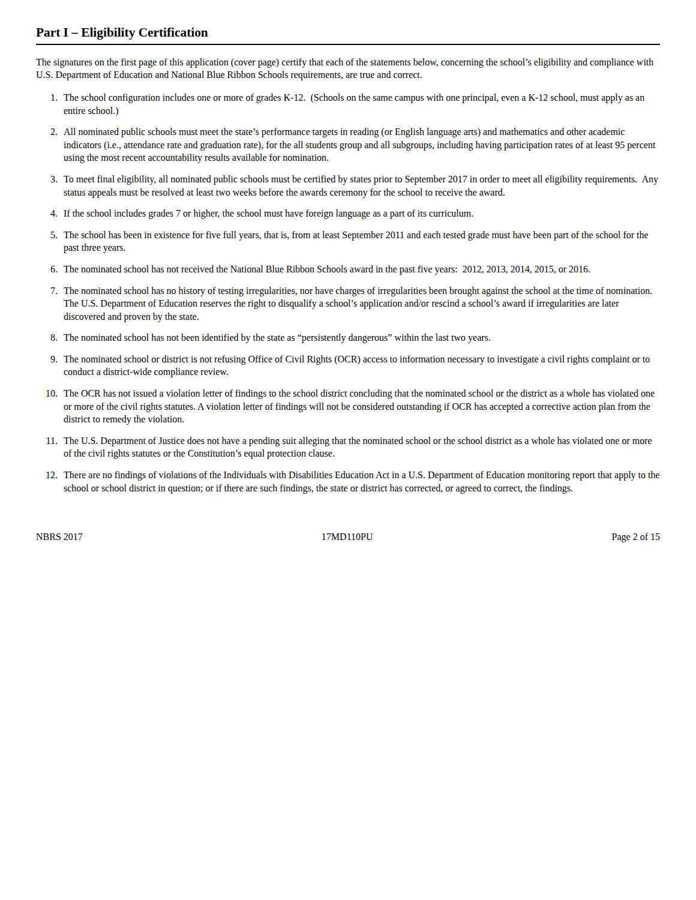Part I – Eligibility Certification
The signatures on the first page of this application (cover page) certify that each of the statements below, concerning the school’s eligibility and compliance with U.S. Department of Education and National Blue Ribbon Schools requirements, are true and correct.
The school configuration includes one or more of grades K-12. (Schools on the same campus with one principal, even a K-12 school, must apply as an entire school.)
All nominated public schools must meet the state’s performance targets in reading (or English language arts) and mathematics and other academic indicators (i.e., attendance rate and graduation rate), for the all students group and all subgroups, including having participation rates of at least 95 percent using the most recent accountability results available for nomination.
To meet final eligibility, all nominated public schools must be certified by states prior to September 2017 in order to meet all eligibility requirements. Any status appeals must be resolved at least two weeks before the awards ceremony for the school to receive the award.
If the school includes grades 7 or higher, the school must have foreign language as a part of its curriculum.
The school has been in existence for five full years, that is, from at least September 2011 and each tested grade must have been part of the school for the past three years.
The nominated school has not received the National Blue Ribbon Schools award in the past five years: 2012, 2013, 2014, 2015, or 2016.
The nominated school has no history of testing irregularities, nor have charges of irregularities been brought against the school at the time of nomination. The U.S. Department of Education reserves the right to disqualify a school’s application and/or rescind a school’s award if irregularities are later discovered and proven by the state.
The nominated school has not been identified by the state as “persistently dangerous” within the last two years.
The nominated school or district is not refusing Office of Civil Rights (OCR) access to information necessary to investigate a civil rights complaint or to conduct a district-wide compliance review.
The OCR has not issued a violation letter of findings to the school district concluding that the nominated school or the district as a whole has violated one or more of the civil rights statutes. A violation letter of findings will not be considered outstanding if OCR has accepted a corrective action plan from the district to remedy the violation.
The U.S. Department of Justice does not have a pending suit alleging that the nominated school or the school district as a whole has violated one or more of the civil rights statutes or the Constitution’s equal protection clause.
There are no findings of violations of the Individuals with Disabilities Education Act in a U.S. Department of Education monitoring report that apply to the school or school district in question; or if there are such findings, the state or district has corrected, or agreed to correct, the findings.
NBRS 2017 17MD110PU Page 2 of 15